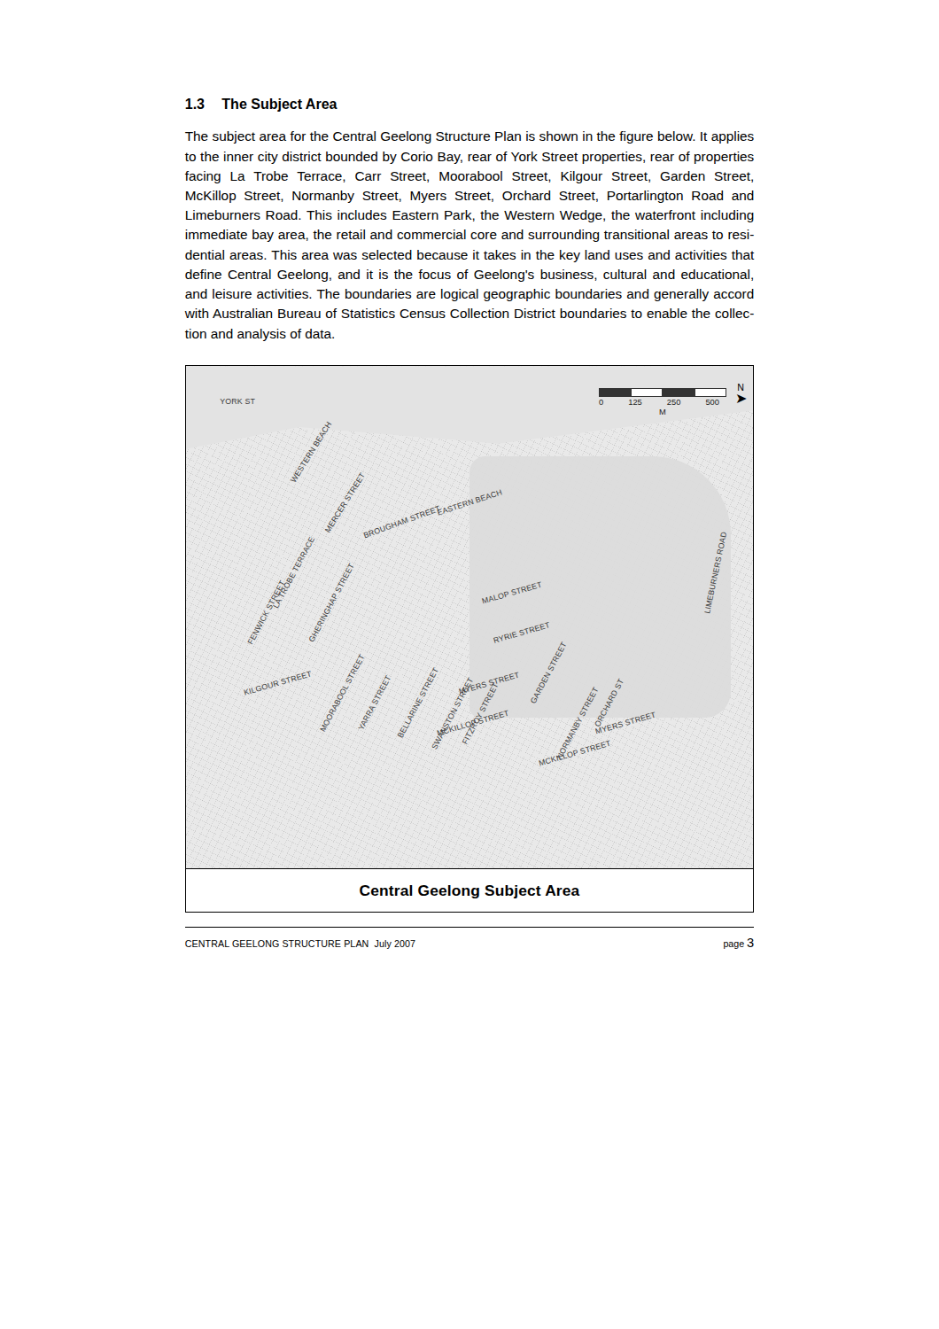1.3 The Subject Area
The subject area for the Central Geelong Structure Plan is shown in the figure below. It applies to the inner city district bounded by Corio Bay, rear of York Street properties, rear of properties facing La Trobe Terrace, Carr Street, Moorabool Street, Kilgour Street, Garden Street, McKillop Street, Normanby Street, Myers Street, Orchard Street, Portarlington Road and Limeburners Road. This includes Eastern Park, the Western Wedge, the waterfront including immediate bay area, the retail and commercial core and surrounding transitional areas to residential areas. This area was selected because it takes in the key land uses and activities that define Central Geelong, and it is the focus of Geelong's business, cultural and educational, and leisure activities. The boundaries are logical geographic boundaries and generally accord with Australian Bureau of Statistics Census Collection District boundaries to enable the collection and analysis of data.
0125250500
M
N ➤
York St Western Beach Mercer Street Brougham Street Eastern Beach La Trobe Terrace Fenwick Street Gheringhap Street Malop Street Ryrie Street Myers Street Garden Street Kilgour Street Moorabool Street Yarra Street Bellarine Street Swanston Street Fitzroy Street McKillop Street Normanby Street Orchard St Myers Street McKillop Street Limeburners Road
Central Geelong Subject Area
CENTRAL GEELONG STRUCTURE PLAN July 2007
page 3